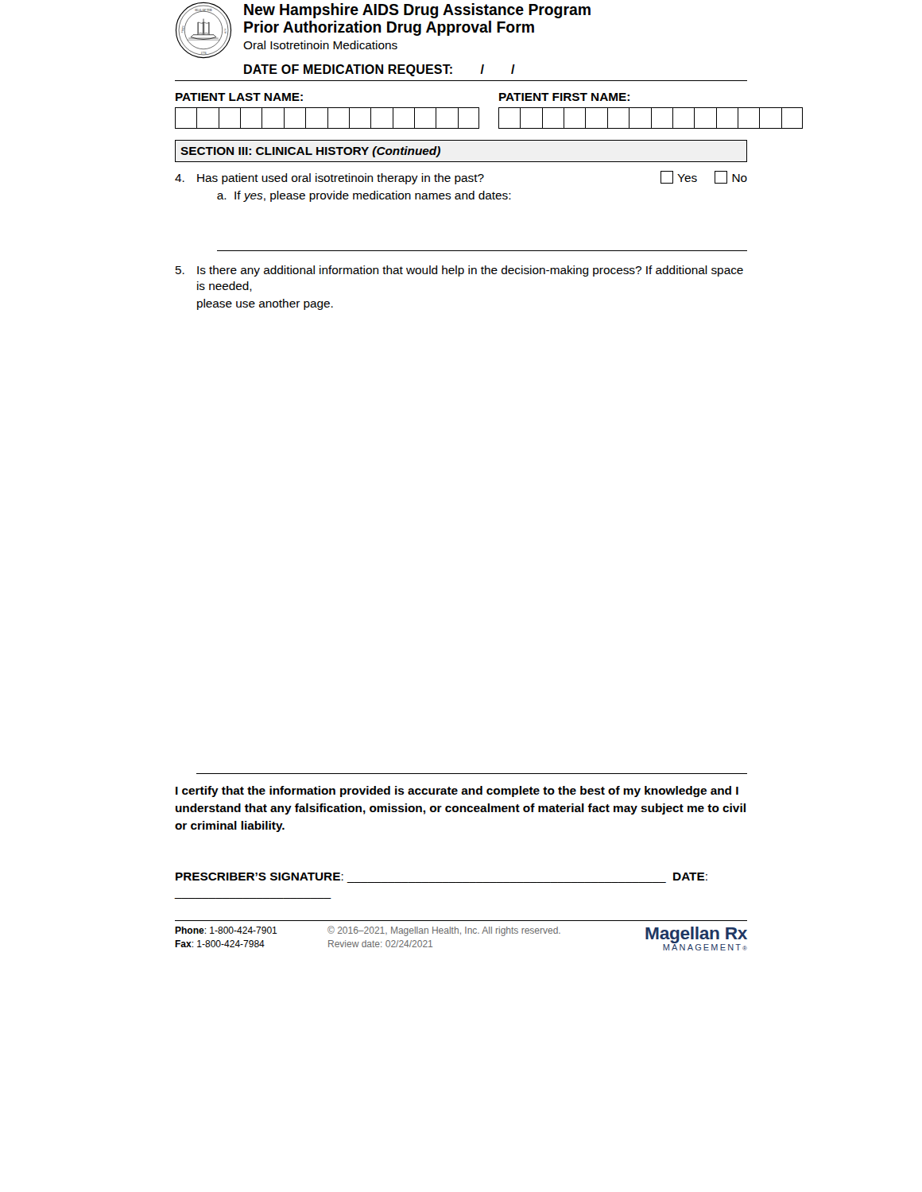SEAL OF THE 1776 STATE N.H.
New Hampshire AIDS Drug Assistance Program
Prior Authorization Drug Approval Form
Oral Isotretinoin Medications
DATE OF MEDICATION REQUEST://
PATIENT LAST NAME:
PATIENT FIRST NAME:
SECTION III: CLINICAL HISTORY (Continued)
4.
Has patient used oral isotretinoin therapy in the past?
Yes No
a. If yes, please provide medication names and dates:
5.
Is there any additional information that would help in the decision-making process? If additional space is needed,
please use another page.
I certify that the information provided is accurate and complete to the best of my knowledge and I understand that any falsification, omission, or concealment of material fact may subject me to civil or criminal liability.
PRESCRIBER’S SIGNATURE: _______________________________________________ DATE: _______________________
Phone: 1-800-424-7901
Fax: 1-800-424-7984
© 2016–2021, Magellan Health, Inc. All rights reserved.
Review date: 02/24/2021
Magellan Rx
MANAGEMENT®